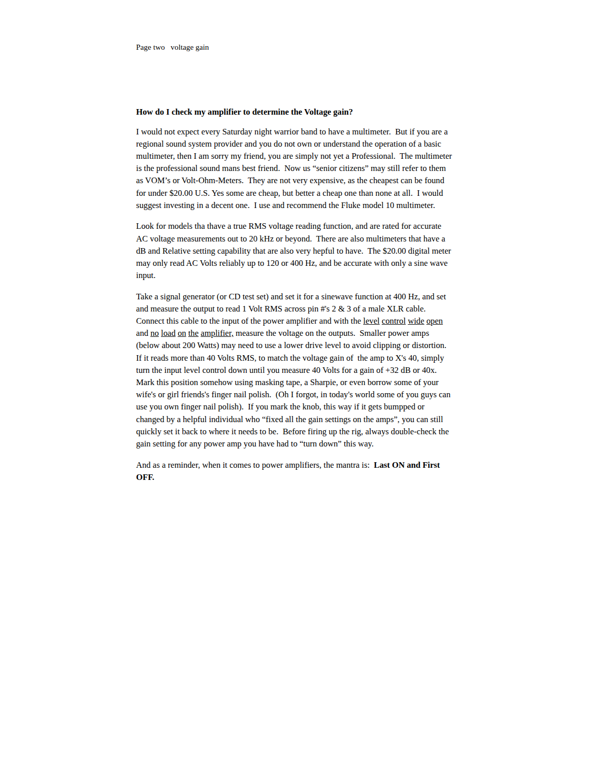Page two voltage gain
How do I check my amplifier to determine the Voltage gain?
I would not expect every Saturday night warrior band to have a multimeter. But if you are a regional sound system provider and you do not own or understand the operation of a basic multimeter, then I am sorry my friend, you are simply not yet a Professional. The multimeter is the professional sound mans best friend. Now us “senior citizens” may still refer to them as VOM’s or Volt-Ohm-Meters. They are not very expensive, as the cheapest can be found for under $20.00 U.S. Yes some are cheap, but better a cheap one than none at all. I would suggest investing in a decent one. I use and recommend the Fluke model 10 multimeter.
Look for models tha thave a true RMS voltage reading function, and are rated for accurate AC voltage measurements out to 20 kHz or beyond. There are also multimeters that have a dB and Relative setting capability that are also very hepful to have. The $20.00 digital meter may only read AC Volts reliably up to 120 or 400 Hz, and be accurate with only a sine wave input.
Take a signal generator (or CD test set) and set it for a sinewave function at 400 Hz, and set and measure the output to read 1 Volt RMS across pin #'s 2 & 3 of a male XLR cable. Connect this cable to the input of the power amplifier and with the level control wide open and no load on the amplifier, measure the voltage on the outputs. Smaller power amps (below about 200 Watts) may need to use a lower drive level to avoid clipping or distortion. If it reads more than 40 Volts RMS, to match the voltage gain of the amp to X's 40, simply turn the input level control down until you measure 40 Volts for a gain of +32 dB or 40x. Mark this position somehow using masking tape, a Sharpie, or even borrow some of your wife's or girl friends's finger nail polish. (Oh I forgot, in today's world some of you guys can use you own finger nail polish). If you mark the knob, this way if it gets bumpped or changed by a helpful individual who “fixed all the gain settings on the amps”, you can still quickly set it back to where it needs to be. Before firing up the rig, always double-check the gain setting for any power amp you have had to “turn down” this way.
And as a reminder, when it comes to power amplifiers, the mantra is: Last ON and First OFF.